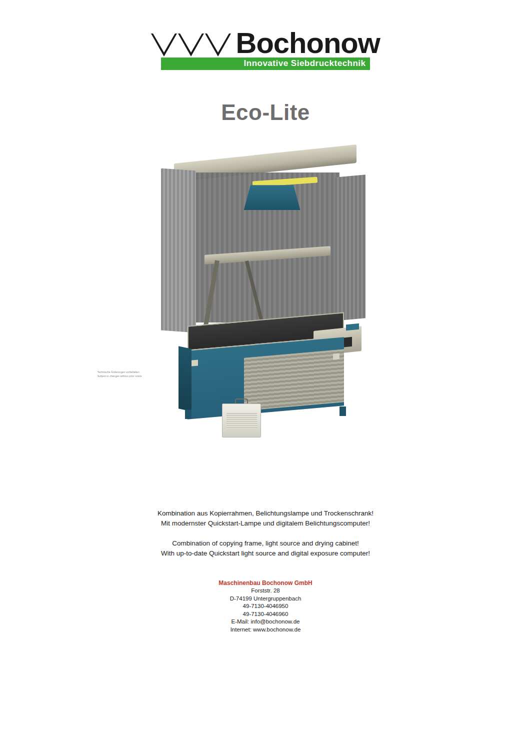Bochonow
Innovative Siebdrucktechnik
Eco-Lite
Technische Änderungen vorbehalten
Subject to changes without prior notice
Kombination aus Kopierrahmen, Belichtungslampe und Trockenschrank!
Mit modernster Quickstart-Lampe und digitalem Belichtungscomputer!
Combination of copying frame, light source and drying cabinet!
With up-to-date Quickstart light source and digital exposure computer!
Maschinenbau Bochonow GmbH
Forststr. 28
D-74199 Untergruppenbach
49-7130-4046950
49-7130-4046960
E-Mail: info@bochonow.de
Internet: www.bochonow.de